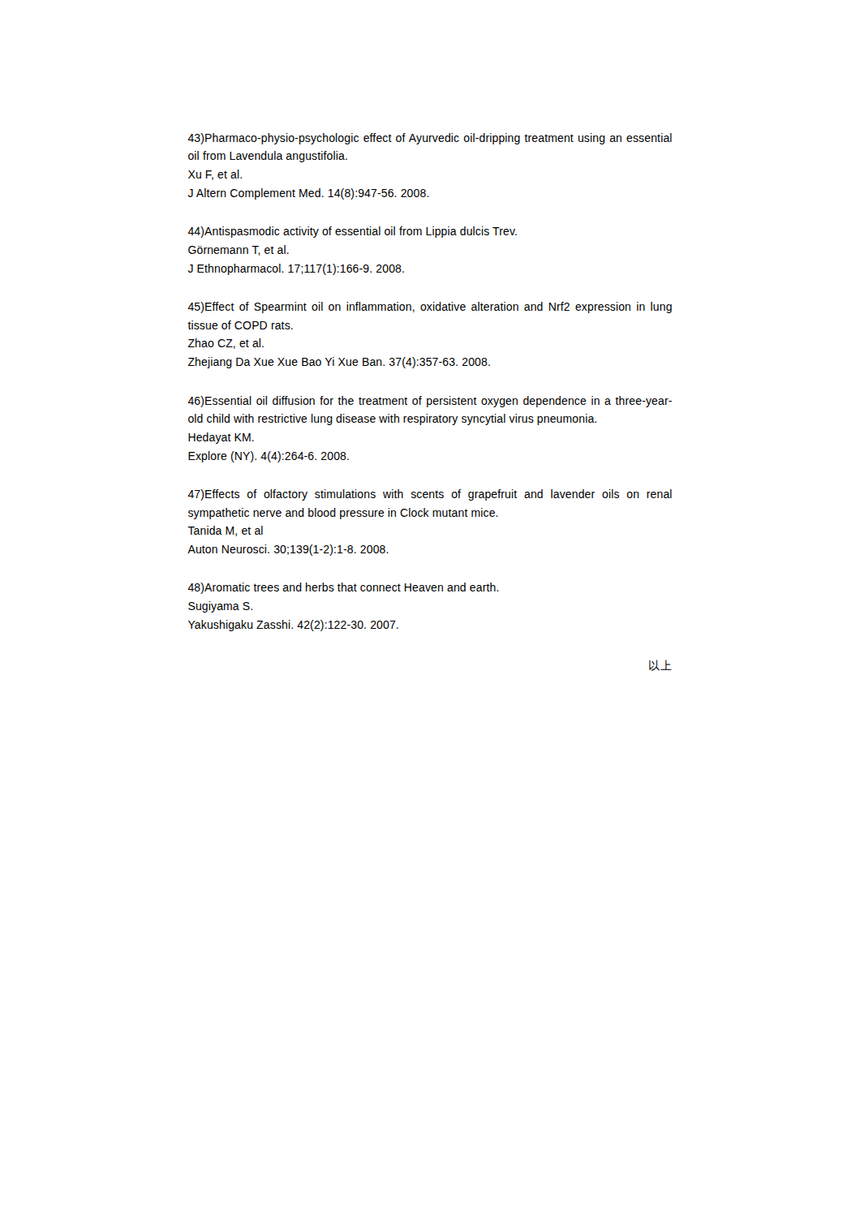43)Pharmaco-physio-psychologic effect of Ayurvedic oil-dripping treatment using an essential oil from Lavendula angustifolia.
Xu F, et al.
J Altern Complement Med. 14(8):947-56. 2008.
44)Antispasmodic activity of essential oil from Lippia dulcis Trev.
Görnemann T, et al.
J Ethnopharmacol. 17;117(1):166-9. 2008.
45)Effect of Spearmint oil on inflammation, oxidative alteration and Nrf2 expression in lung tissue of COPD rats.
Zhao CZ, et al.
Zhejiang Da Xue Xue Bao Yi Xue Ban. 37(4):357-63. 2008.
46)Essential oil diffusion for the treatment of persistent oxygen dependence in a three-year-old child with restrictive lung disease with respiratory syncytial virus pneumonia.
Hedayat KM.
Explore (NY). 4(4):264-6. 2008.
47)Effects of olfactory stimulations with scents of grapefruit and lavender oils on renal sympathetic nerve and blood pressure in Clock mutant mice.
Tanida M, et al
Auton Neurosci. 30;139(1-2):1-8. 2008.
48)Aromatic trees and herbs that connect Heaven and earth.
Sugiyama S.
Yakushigaku Zasshi. 42(2):122-30. 2007.
以上